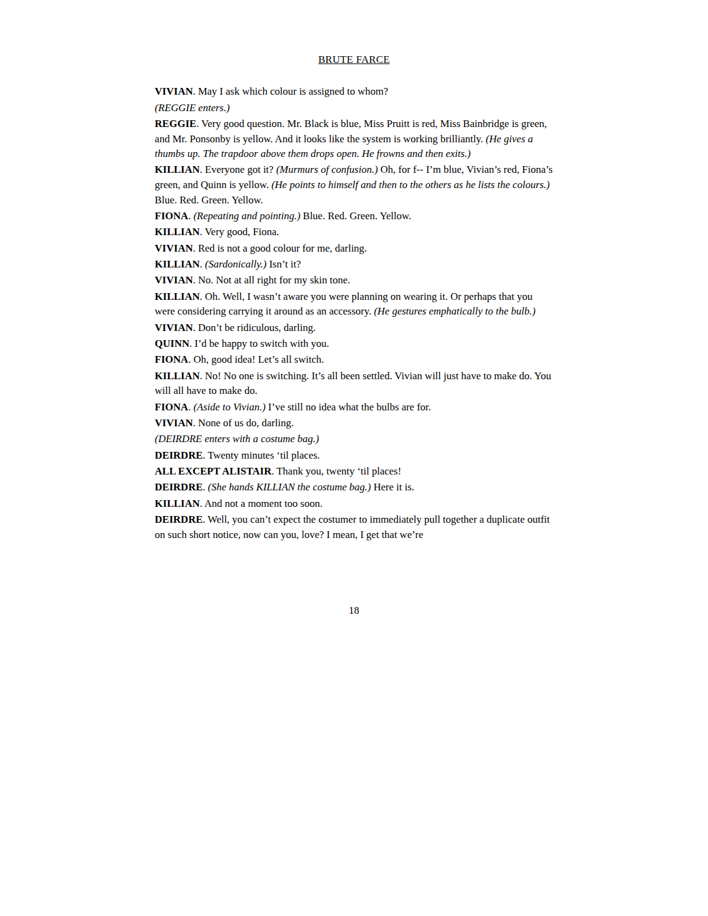BRUTE FARCE
VIVIAN. May I ask which colour is assigned to whom?
(REGGIE enters.)
REGGIE. Very good question. Mr. Black is blue, Miss Pruitt is red, Miss Bainbridge is green, and Mr. Ponsonby is yellow. And it looks like the system is working brilliantly. (He gives a thumbs up. The trapdoor above them drops open. He frowns and then exits.)
KILLIAN. Everyone got it? (Murmurs of confusion.) Oh, for f-- I’m blue, Vivian’s red, Fiona’s green, and Quinn is yellow. (He points to himself and then to the others as he lists the colours.) Blue. Red. Green. Yellow.
FIONA. (Repeating and pointing.) Blue. Red. Green. Yellow.
KILLIAN. Very good, Fiona.
VIVIAN. Red is not a good colour for me, darling.
KILLIAN. (Sardonically.) Isn’t it?
VIVIAN. No. Not at all right for my skin tone.
KILLIAN. Oh. Well, I wasn’t aware you were planning on wearing it. Or perhaps that you were considering carrying it around as an accessory. (He gestures emphatically to the bulb.)
VIVIAN. Don’t be ridiculous, darling.
QUINN. I’d be happy to switch with you.
FIONA. Oh, good idea! Let’s all switch.
KILLIAN. No! No one is switching. It’s all been settled. Vivian will just have to make do. You will all have to make do.
FIONA. (Aside to Vivian.) I’ve still no idea what the bulbs are for.
VIVIAN. None of us do, darling.
(DEIRDRE enters with a costume bag.)
DEIRDRE. Twenty minutes ‘til places.
ALL EXCEPT ALISTAIR. Thank you, twenty ‘til places!
DEIRDRE. (She hands KILLIAN the costume bag.) Here it is.
KILLIAN. And not a moment too soon.
DEIRDRE. Well, you can’t expect the costumer to immediately pull together a duplicate outfit on such short notice, now can you, love? I mean, I get that we’re
18